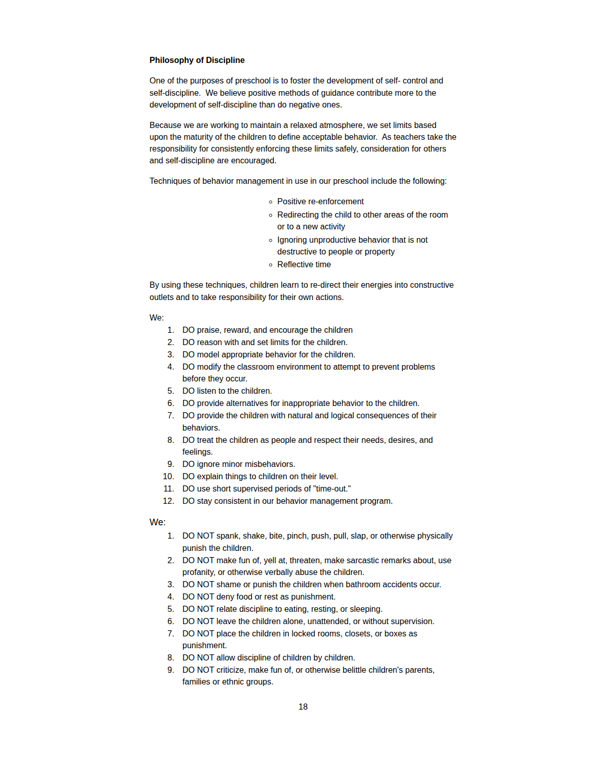Philosophy of Discipline
One of the purposes of preschool is to foster the development of self- control and self-discipline. We believe positive methods of guidance contribute more to the development of self-discipline than do negative ones.
Because we are working to maintain a relaxed atmosphere, we set limits based upon the maturity of the children to define acceptable behavior. As teachers take the responsibility for consistently enforcing these limits safely, consideration for others and self-discipline are encouraged.
Techniques of behavior management in use in our preschool include the following:
Positive re-enforcement
Redirecting the child to other areas of the room or to a new activity
Ignoring unproductive behavior that is not destructive to people or property
Reflective time
By using these techniques, children learn to re-direct their energies into constructive outlets and to take responsibility for their own actions.
We:
DO praise, reward, and encourage the children
DO reason with and set limits for the children.
DO model appropriate behavior for the children.
DO modify the classroom environment to attempt to prevent problems before they occur.
DO listen to the children.
DO provide alternatives for inappropriate behavior to the children.
DO provide the children with natural and logical consequences of their behaviors.
DO treat the children as people and respect their needs, desires, and feelings.
DO ignore minor misbehaviors.
DO explain things to children on their level.
DO use short supervised periods of "time-out."
DO stay consistent in our behavior management program.
We:
DO NOT spank, shake, bite, pinch, push, pull, slap, or otherwise physically punish the children.
DO NOT make fun of, yell at, threaten, make sarcastic remarks about, use profanity, or otherwise verbally abuse the children.
DO NOT shame or punish the children when bathroom accidents occur.
DO NOT deny food or rest as punishment.
DO NOT relate discipline to eating, resting, or sleeping.
DO NOT leave the children alone, unattended, or without supervision.
DO NOT place the children in locked rooms, closets, or boxes as punishment.
DO NOT allow discipline of children by children.
DO NOT criticize, make fun of, or otherwise belittle children's parents, families or ethnic groups.
18